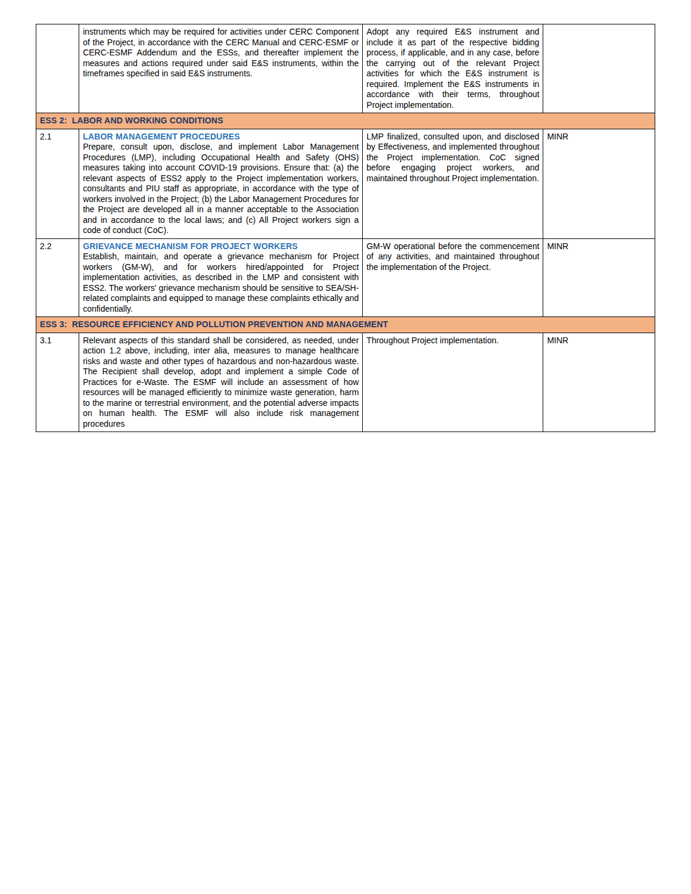| | instruments which may be required for activities under CERC Component of the Project, in accordance with the CERC Manual and CERC-ESMF or CERC-ESMF Addendum and the ESSs, and thereafter implement the measures and actions required under said E&S instruments, within the timeframes specified in said E&S instruments. | Adopt any required E&S instrument and include it as part of the respective bidding process, if applicable, and in any case, before the carrying out of the relevant Project activities for which the E&S instrument is required. Implement the E&S instruments in accordance with their terms, throughout Project implementation. | |
| ESS 2: LABOR AND WORKING CONDITIONS |
| 2.1 | LABOR MANAGEMENT PROCEDURES Prepare, consult upon, disclose, and implement Labor Management Procedures (LMP), including Occupational Health and Safety (OHS) measures taking into account COVID-19 provisions. Ensure that: (a) the relevant aspects of ESS2 apply to the Project implementation workers, consultants and PIU staff as appropriate, in accordance with the type of workers involved in the Project; (b) the Labor Management Procedures for the Project are developed all in a manner acceptable to the Association and in accordance to the local laws; and (c) All Project workers sign a code of conduct (CoC). | LMP finalized, consulted upon, and disclosed by Effectiveness, and implemented throughout the Project implementation. CoC signed before engaging project workers, and maintained throughout Project implementation. | MINR |
| 2.2 | GRIEVANCE MECHANISM FOR PROJECT WORKERS Establish, maintain, and operate a grievance mechanism for Project workers (GM-W), and for workers hired/appointed for Project implementation activities, as described in the LMP and consistent with ESS2. The workers' grievance mechanism should be sensitive to SEA/SH-related complaints and equipped to manage these complaints ethically and confidentially. | GM-W operational before the commencement of any activities, and maintained throughout the implementation of the Project. | MINR |
| ESS 3: RESOURCE EFFICIENCY AND POLLUTION PREVENTION AND MANAGEMENT |
| 3.1 | Relevant aspects of this standard shall be considered, as needed, under action 1.2 above, including, inter alia, measures to manage healthcare risks and waste and other types of hazardous and non-hazardous waste. The Recipient shall develop, adopt and implement a simple Code of Practices for e-Waste. The ESMF will include an assessment of how resources will be managed efficiently to minimize waste generation, harm to the marine or terrestrial environment, and the potential adverse impacts on human health. The ESMF will also include risk management procedures | Throughout Project implementation. | MINR |